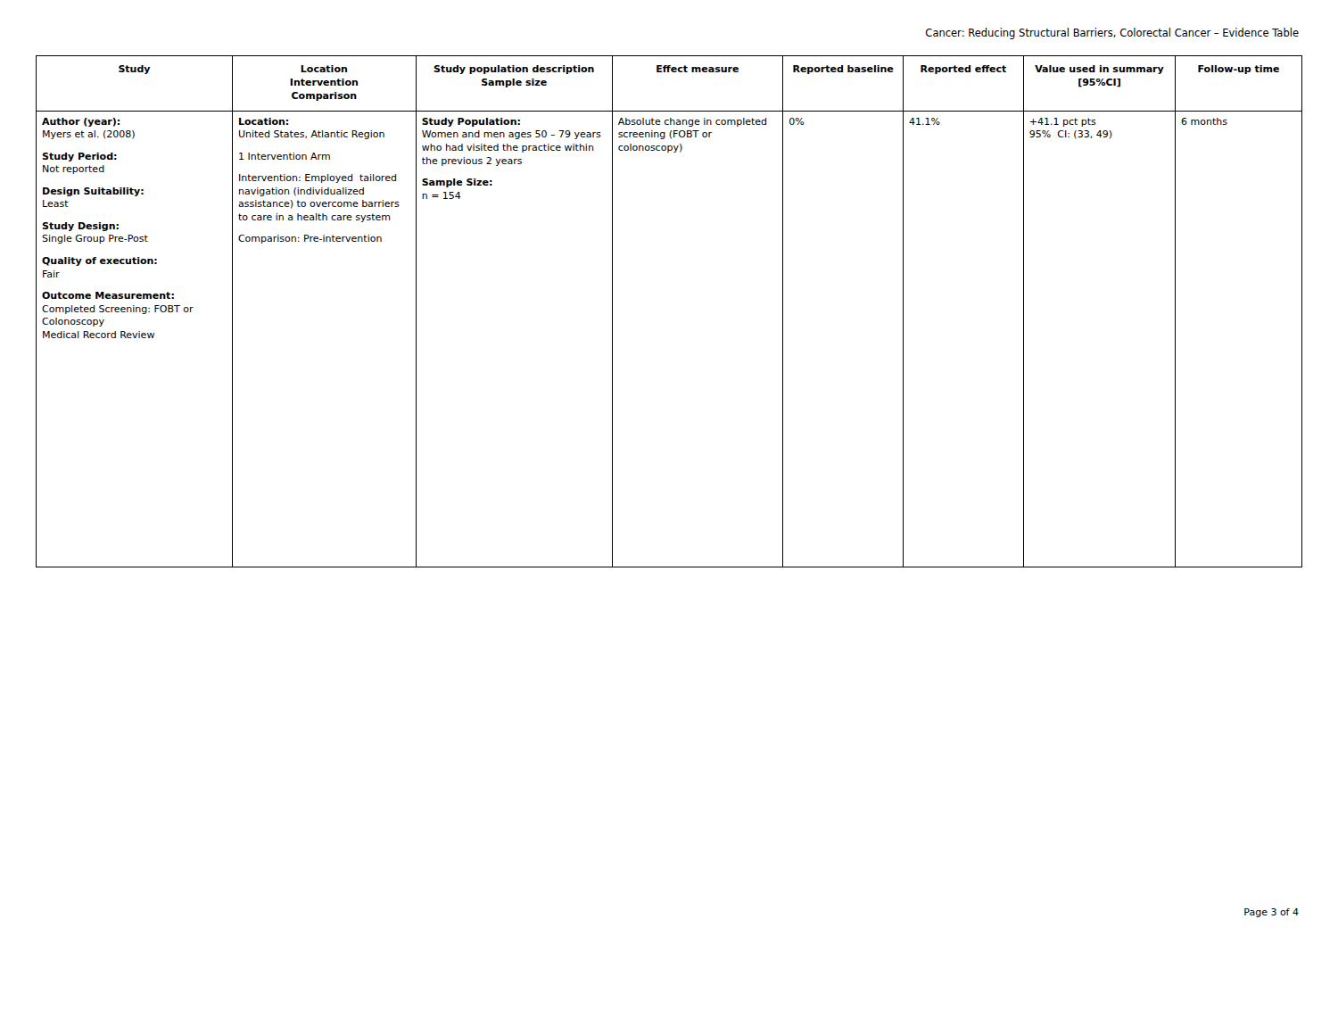Cancer: Reducing Structural Barriers, Colorectal Cancer – Evidence Table
| Study | Location Intervention Comparison | Study population description Sample size | Effect measure | Reported baseline | Reported effect | Value used in summary [95%CI] | Follow-up time |
| --- | --- | --- | --- | --- | --- | --- | --- |
| Author (year): Myers et al. (2008) Study Period: Not reported Design Suitability: Least Study Design: Single Group Pre-Post Quality of execution: Fair Outcome Measurement: Completed Screening: FOBT or Colonoscopy Medical Record Review | Location: United States, Atlantic Region 1 Intervention Arm Intervention: Employed tailored navigation (individualized assistance) to overcome barriers to care in a health care system Comparison: Pre-intervention | Study Population: Women and men ages 50 – 79 years who had visited the practice within the previous 2 years Sample Size: n = 154 | Absolute change in completed screening (FOBT or colonoscopy) | 0% | 41.1% | +41.1 pct pts 95% CI: (33, 49) | 6 months |
Page 3 of 4